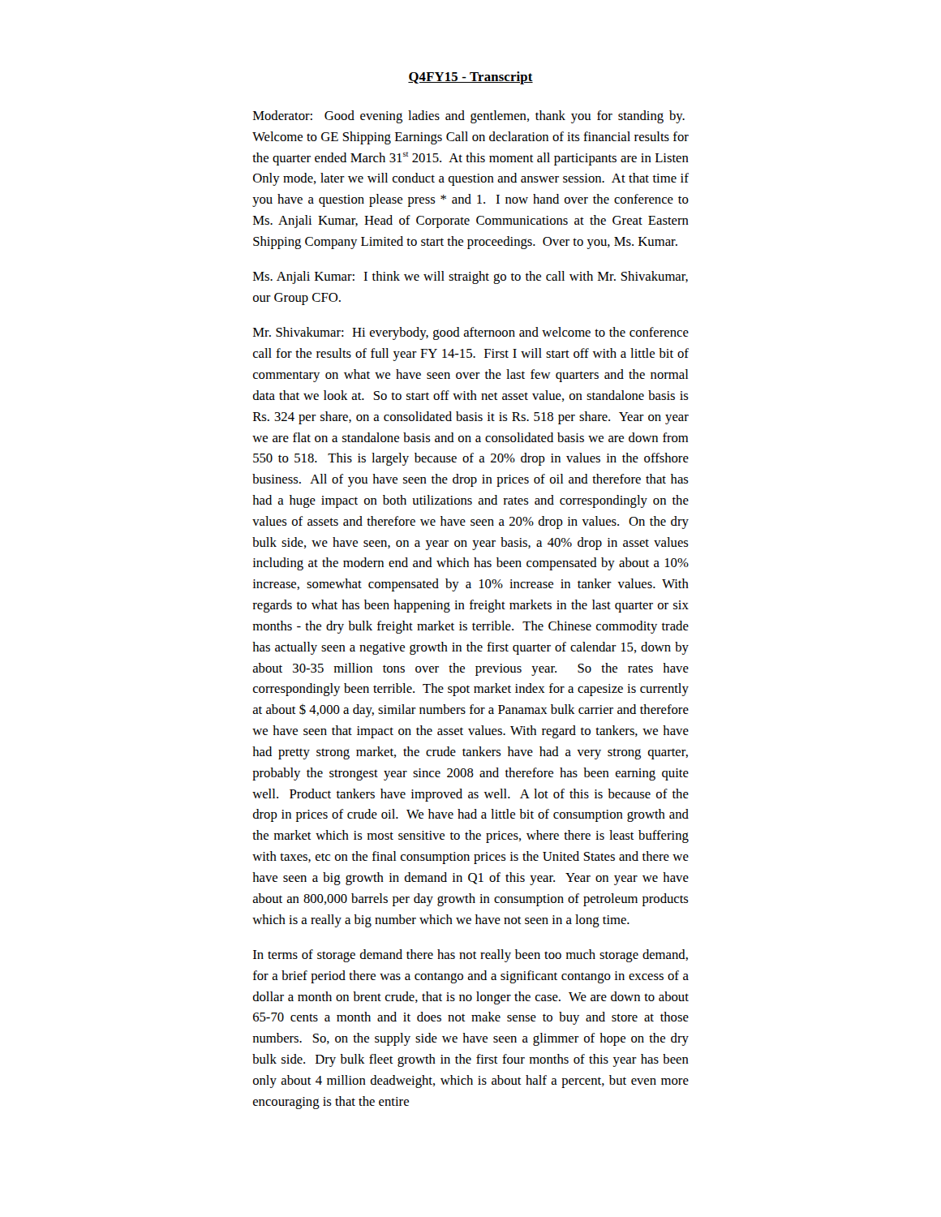Q4FY15 - Transcript
Moderator: Good evening ladies and gentlemen, thank you for standing by. Welcome to GE Shipping Earnings Call on declaration of its financial results for the quarter ended March 31st 2015. At this moment all participants are in Listen Only mode, later we will conduct a question and answer session. At that time if you have a question please press * and 1. I now hand over the conference to Ms. Anjali Kumar, Head of Corporate Communications at the Great Eastern Shipping Company Limited to start the proceedings. Over to you, Ms. Kumar.
Ms. Anjali Kumar: I think we will straight go to the call with Mr. Shivakumar, our Group CFO.
Mr. Shivakumar: Hi everybody, good afternoon and welcome to the conference call for the results of full year FY 14-15. First I will start off with a little bit of commentary on what we have seen over the last few quarters and the normal data that we look at. So to start off with net asset value, on standalone basis is Rs. 324 per share, on a consolidated basis it is Rs. 518 per share. Year on year we are flat on a standalone basis and on a consolidated basis we are down from 550 to 518. This is largely because of a 20% drop in values in the offshore business. All of you have seen the drop in prices of oil and therefore that has had a huge impact on both utilizations and rates and correspondingly on the values of assets and therefore we have seen a 20% drop in values. On the dry bulk side, we have seen, on a year on year basis, a 40% drop in asset values including at the modern end and which has been compensated by about a 10% increase, somewhat compensated by a 10% increase in tanker values. With regards to what has been happening in freight markets in the last quarter or six months - the dry bulk freight market is terrible. The Chinese commodity trade has actually seen a negative growth in the first quarter of calendar 15, down by about 30-35 million tons over the previous year. So the rates have correspondingly been terrible. The spot market index for a capesize is currently at about $ 4,000 a day, similar numbers for a Panamax bulk carrier and therefore we have seen that impact on the asset values. With regard to tankers, we have had pretty strong market, the crude tankers have had a very strong quarter, probably the strongest year since 2008 and therefore has been earning quite well. Product tankers have improved as well. A lot of this is because of the drop in prices of crude oil. We have had a little bit of consumption growth and the market which is most sensitive to the prices, where there is least buffering with taxes, etc on the final consumption prices is the United States and there we have seen a big growth in demand in Q1 of this year. Year on year we have about an 800,000 barrels per day growth in consumption of petroleum products which is a really a big number which we have not seen in a long time.
In terms of storage demand there has not really been too much storage demand, for a brief period there was a contango and a significant contango in excess of a dollar a month on brent crude, that is no longer the case. We are down to about 65-70 cents a month and it does not make sense to buy and store at those numbers. So, on the supply side we have seen a glimmer of hope on the dry bulk side. Dry bulk fleet growth in the first four months of this year has been only about 4 million deadweight, which is about half a percent, but even more encouraging is that the entire